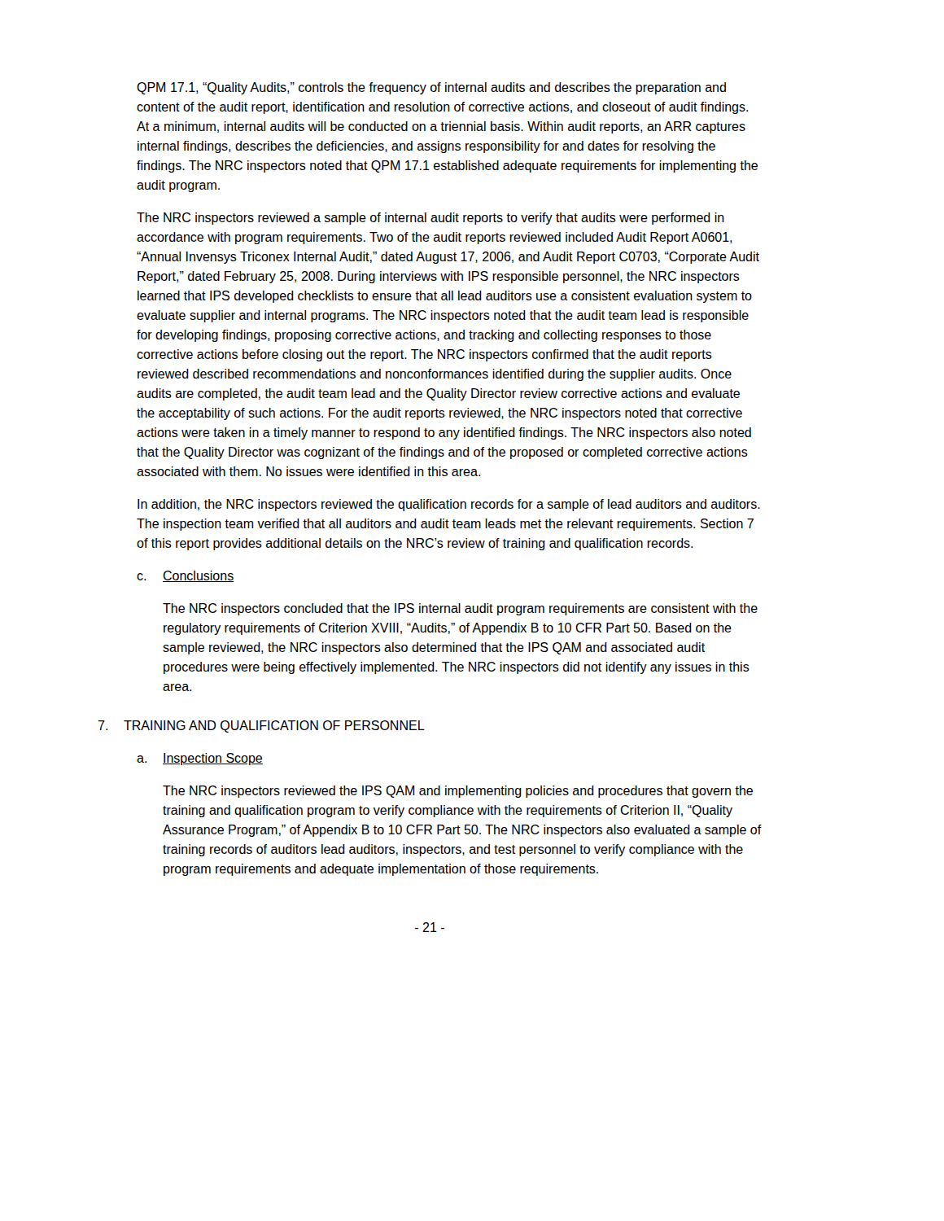QPM 17.1, “Quality Audits,” controls the frequency of internal audits and describes the preparation and content of the audit report, identification and resolution of corrective actions, and closeout of audit findings. At a minimum, internal audits will be conducted on a triennial basis. Within audit reports, an ARR captures internal findings, describes the deficiencies, and assigns responsibility for and dates for resolving the findings. The NRC inspectors noted that QPM 17.1 established adequate requirements for implementing the audit program.
The NRC inspectors reviewed a sample of internal audit reports to verify that audits were performed in accordance with program requirements. Two of the audit reports reviewed included Audit Report A0601, “Annual Invensys Triconex Internal Audit,” dated August 17, 2006, and Audit Report C0703, “Corporate Audit Report,” dated February 25, 2008. During interviews with IPS responsible personnel, the NRC inspectors learned that IPS developed checklists to ensure that all lead auditors use a consistent evaluation system to evaluate supplier and internal programs. The NRC inspectors noted that the audit team lead is responsible for developing findings, proposing corrective actions, and tracking and collecting responses to those corrective actions before closing out the report. The NRC inspectors confirmed that the audit reports reviewed described recommendations and nonconformances identified during the supplier audits. Once audits are completed, the audit team lead and the Quality Director review corrective actions and evaluate the acceptability of such actions. For the audit reports reviewed, the NRC inspectors noted that corrective actions were taken in a timely manner to respond to any identified findings. The NRC inspectors also noted that the Quality Director was cognizant of the findings and of the proposed or completed corrective actions associated with them. No issues were identified in this area.
In addition, the NRC inspectors reviewed the qualification records for a sample of lead auditors and auditors. The inspection team verified that all auditors and audit team leads met the relevant requirements. Section 7 of this report provides additional details on the NRC’s review of training and qualification records.
c. Conclusions
The NRC inspectors concluded that the IPS internal audit program requirements are consistent with the regulatory requirements of Criterion XVIII, “Audits,” of Appendix B to 10 CFR Part 50. Based on the sample reviewed, the NRC inspectors also determined that the IPS QAM and associated audit procedures were being effectively implemented. The NRC inspectors did not identify any issues in this area.
7. TRAINING AND QUALIFICATION OF PERSONNEL
a. Inspection Scope
The NRC inspectors reviewed the IPS QAM and implementing policies and procedures that govern the training and qualification program to verify compliance with the requirements of Criterion II, “Quality Assurance Program,” of Appendix B to 10 CFR Part 50. The NRC inspectors also evaluated a sample of training records of auditors lead auditors, inspectors, and test personnel to verify compliance with the program requirements and adequate implementation of those requirements.
- 21 -